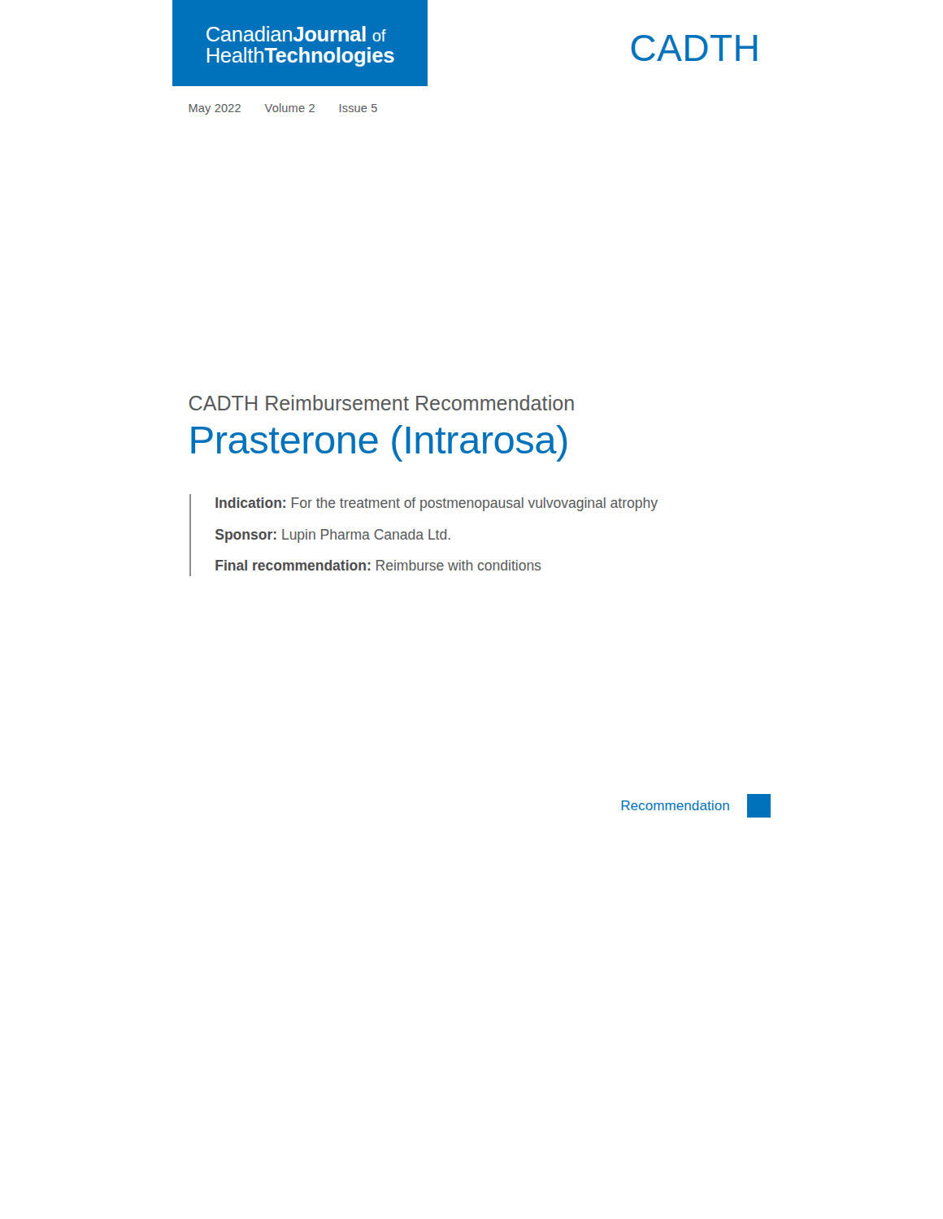Canadian Journal of Health Technologies
CADTH
May 2022 Volume 2 Issue 5
CADTH Reimbursement Recommendation
Prasterone (Intrarosa)
Indication: For the treatment of postmenopausal vulvovaginal atrophy
Sponsor: Lupin Pharma Canada Ltd.
Final recommendation: Reimburse with conditions
Recommendation